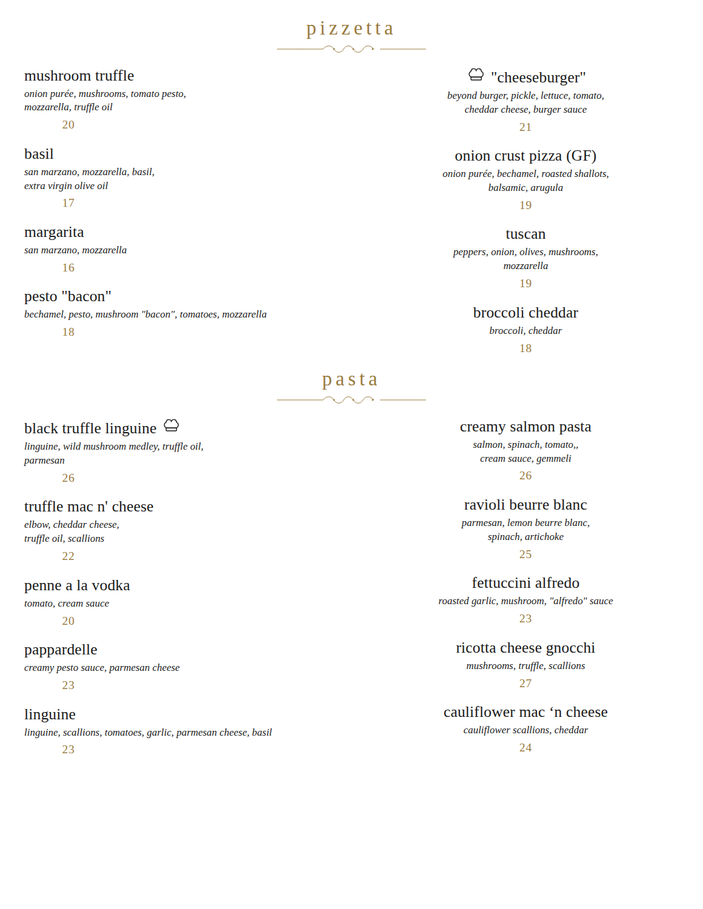pizzetta
mushroom truffle
onion purée, mushrooms, tomato pesto,
mozzarella, truffle oil
20
basil
san marzano, mozzarella, basil,
extra virgin olive oil
17
margarita
san marzano, mozzarella
16
pesto "bacon"
bechamel, pesto, mushroom "bacon", tomatoes, mozzarella
18
"cheeseburger"
beyond burger, pickle, lettuce, tomato,
cheddar cheese, burger sauce
21
onion crust pizza (GF)
onion purée, bechamel, roasted shallots,
balsamic, arugula
19
tuscan
peppers, onion, olives, mushrooms,
mozzarella
19
broccoli cheddar
broccoli, cheddar
18
pasta
black truffle linguine
linguine, wild mushroom medley, truffle oil,
parmesan
26
truffle mac n' cheese
elbow, cheddar cheese,
truffle oil, scallions
22
penne a la vodka
tomato, cream sauce
20
pappardelle
creamy pesto sauce, parmesan cheese
23
linguine
linguine, scallions, tomatoes, garlic, parmesan cheese, basil
23
creamy salmon pasta
salmon, spinach, tomato,,
cream sauce, gemmeli
26
ravioli beurre blanc
parmesan, lemon beurre blanc,
spinach, artichoke
25
fettuccini alfredo
roasted garlic, mushroom, "alfredo" sauce
23
ricotta cheese gnocchi
mushrooms, truffle, scallions
27
cauliflower mac ‘n cheese
cauliflower scallions, cheddar
24